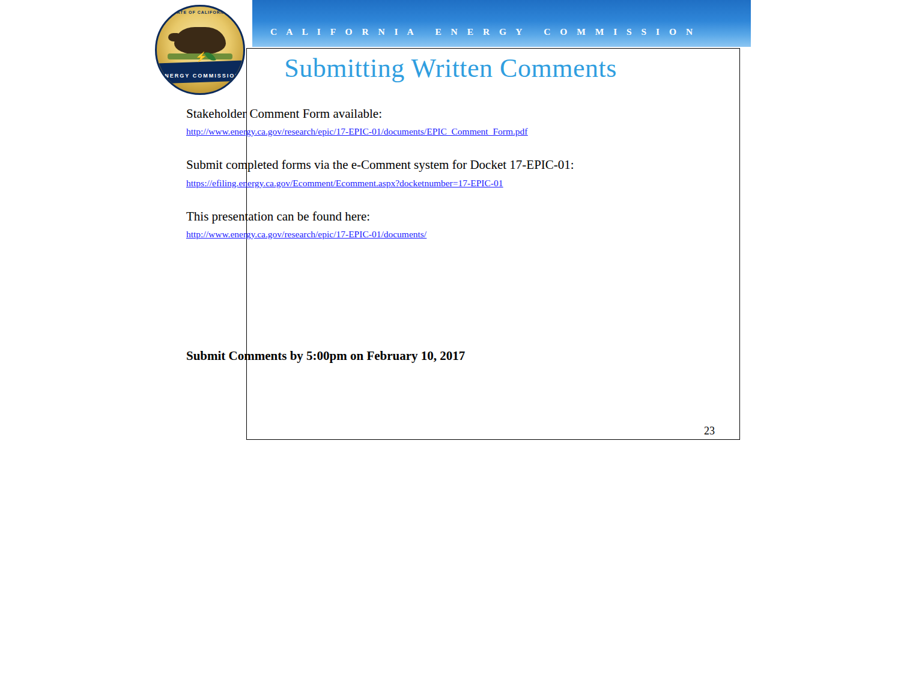C A L I F O R N I A E N E R G Y C O M M I S S I O N
STATE OF CALIFORNIA
ENERGY COMMISSION
Submitting Written Comments
Stakeholder Comment Form available:
http://www.energy.ca.gov/research/epic/17-EPIC-01/documents/EPIC_Comment_Form.pdf
Submit completed forms via the e-Comment system for Docket 17-EPIC-01:
https://efiling.energy.ca.gov/Ecomment/Ecomment.aspx?docketnumber=17-EPIC-01
This presentation can be found here:
http://www.energy.ca.gov/research/epic/17-EPIC-01/documents/
Submit Comments by 5:00pm on February 10, 2017
23